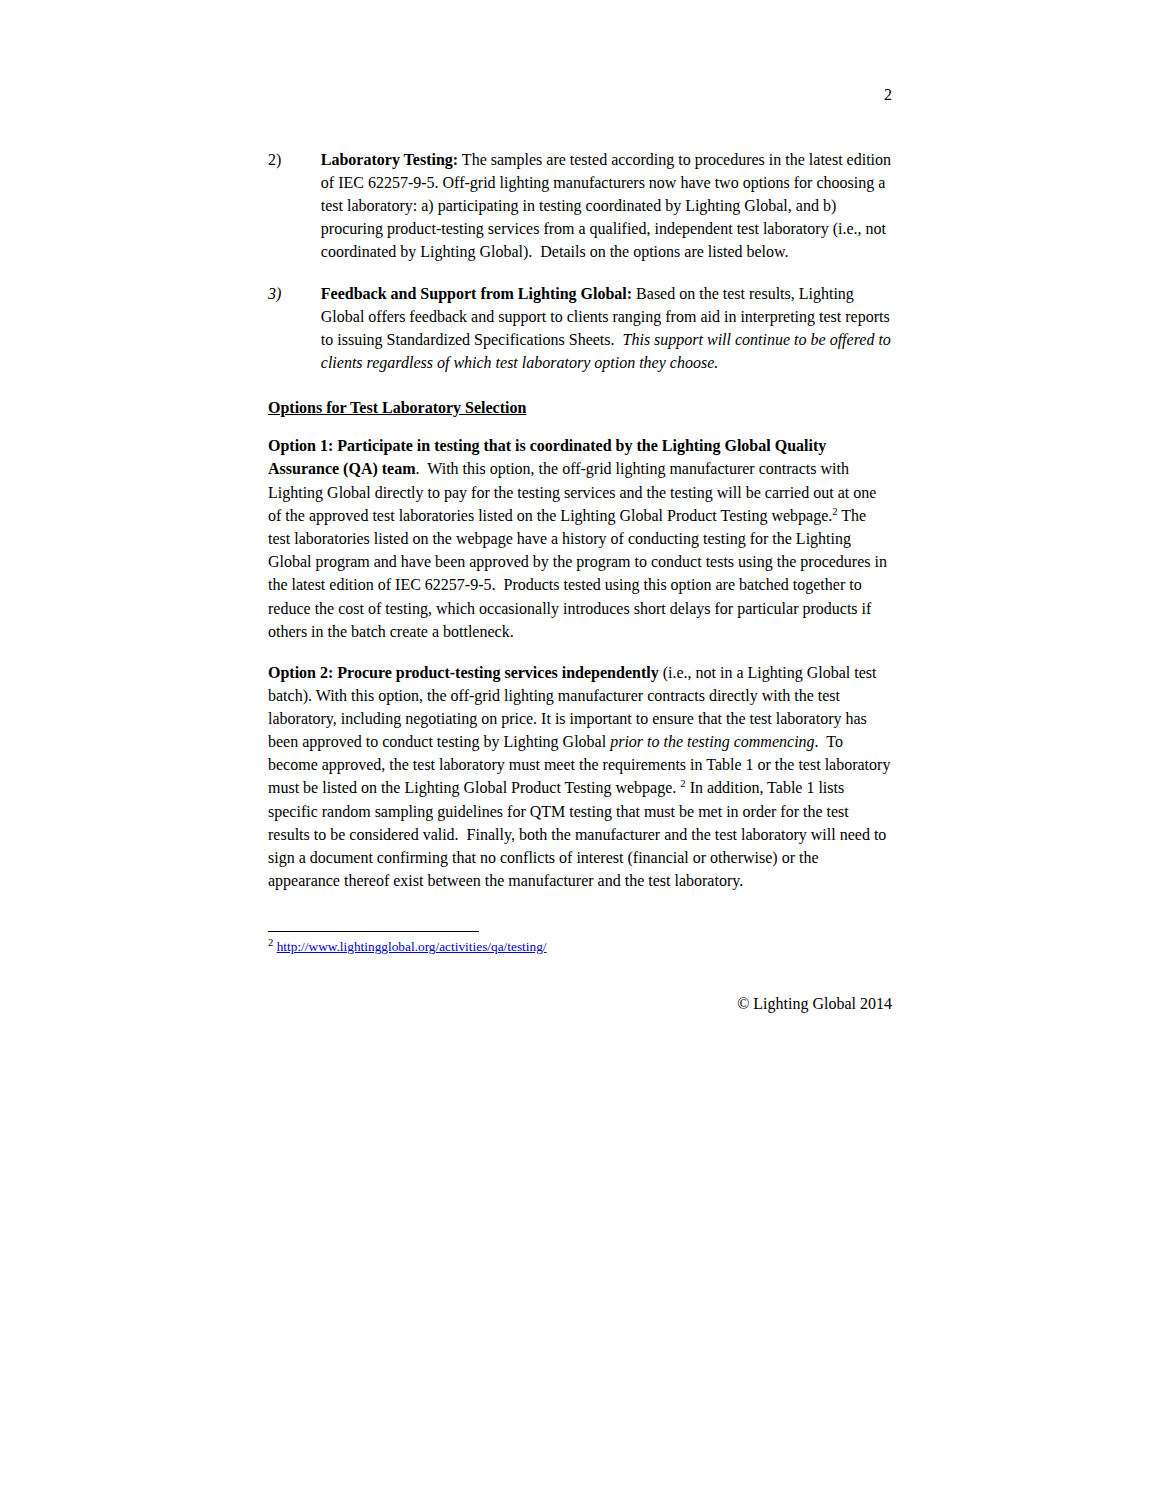2
2) Laboratory Testing: The samples are tested according to procedures in the latest edition of IEC 62257-9-5. Off-grid lighting manufacturers now have two options for choosing a test laboratory: a) participating in testing coordinated by Lighting Global, and b) procuring product-testing services from a qualified, independent test laboratory (i.e., not coordinated by Lighting Global). Details on the options are listed below.
3) Feedback and Support from Lighting Global: Based on the test results, Lighting Global offers feedback and support to clients ranging from aid in interpreting test reports to issuing Standardized Specifications Sheets. This support will continue to be offered to clients regardless of which test laboratory option they choose.
Options for Test Laboratory Selection
Option 1: Participate in testing that is coordinated by the Lighting Global Quality Assurance (QA) team. With this option, the off-grid lighting manufacturer contracts with Lighting Global directly to pay for the testing services and the testing will be carried out at one of the approved test laboratories listed on the Lighting Global Product Testing webpage.2 The test laboratories listed on the webpage have a history of conducting testing for the Lighting Global program and have been approved by the program to conduct tests using the procedures in the latest edition of IEC 62257-9-5. Products tested using this option are batched together to reduce the cost of testing, which occasionally introduces short delays for particular products if others in the batch create a bottleneck.
Option 2: Procure product-testing services independently (i.e., not in a Lighting Global test batch). With this option, the off-grid lighting manufacturer contracts directly with the test laboratory, including negotiating on price. It is important to ensure that the test laboratory has been approved to conduct testing by Lighting Global prior to the testing commencing. To become approved, the test laboratory must meet the requirements in Table 1 or the test laboratory must be listed on the Lighting Global Product Testing webpage. 2 In addition, Table 1 lists specific random sampling guidelines for QTM testing that must be met in order for the test results to be considered valid. Finally, both the manufacturer and the test laboratory will need to sign a document confirming that no conflicts of interest (financial or otherwise) or the appearance thereof exist between the manufacturer and the test laboratory.
2 http://www.lightingglobal.org/activities/qa/testing/
© Lighting Global 2014